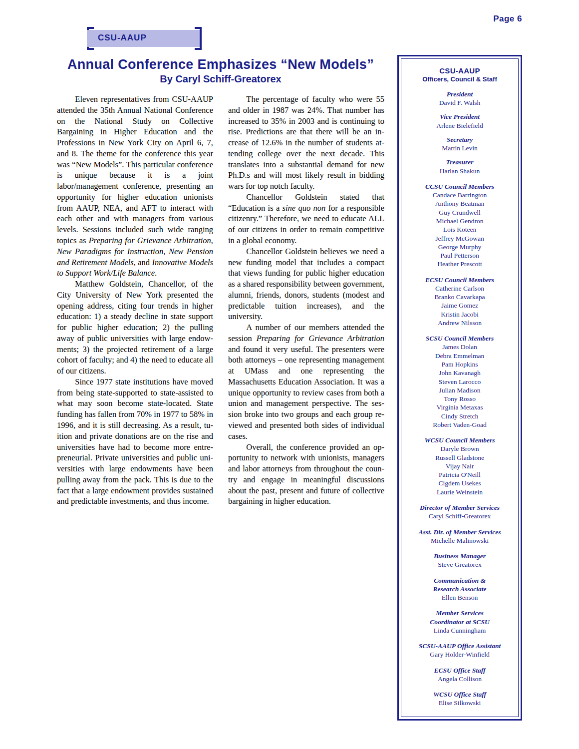Page 6
CSU-AAUP
Annual Conference Emphasizes “New Models”
By Caryl Schiff-Greatorex
Eleven representatives from CSU-AAUP attended the 35th Annual National Conference on the National Study on Collective Bargaining in Higher Education and the Professions in New York City on April 6, 7, and 8. The theme for the conference this year was “New Models”. This particular conference is unique because it is a joint labor/management conference, presenting an opportunity for higher education unionists from AAUP, NEA, and AFT to interact with each other and with managers from various levels. Sessions included such wide ranging topics as Preparing for Grievance Arbitration, New Paradigms for Instruction, New Pension and Retirement Models, and Innovative Models to Support Work/Life Balance.
Matthew Goldstein, Chancellor, of the City University of New York presented the opening address, citing four trends in higher education: 1) a steady decline in state support for public higher education; 2) the pulling away of public universities with large endowments; 3) the projected retirement of a large cohort of faculty; and 4) the need to educate all of our citizens.
Since 1977 state institutions have moved from being state-supported to state-assisted to what may soon become state-located. State funding has fallen from 70% in 1977 to 58% in 1996, and it is still decreasing. As a result, tuition and private donations are on the rise and universities have had to become more entrepreneurial. Private universities and public universities with large endowments have been pulling away from the pack. This is due to the fact that a large endowment provides sustained and predictable investments, and thus income.
The percentage of faculty who were 55 and older in 1987 was 24%. That number has increased to 35% in 2003 and is continuing to rise. Predictions are that there will be an increase of 12.6% in the number of students attending college over the next decade. This translates into a substantial demand for new Ph.D.s and will most likely result in bidding wars for top notch faculty.
Chancellor Goldstein stated that “Education is a sine quo non for a responsible citizenry.” Therefore, we need to educate ALL of our citizens in order to remain competitive in a global economy.
Chancellor Goldstein believes we need a new funding model that includes a compact that views funding for public higher education as a shared responsibility between government, alumni, friends, donors, students (modest and predictable tuition increases), and the university.
A number of our members attended the session Preparing for Grievance Arbitration and found it very useful. The presenters were both attorneys – one representing management at UMass and one representing the Massachusetts Education Association. It was a unique opportunity to review cases from both a union and management perspective. The session broke into two groups and each group reviewed and presented both sides of individual cases.
Overall, the conference provided an opportunity to network with unionists, managers and labor attorneys from throughout the country and engage in meaningful discussions about the past, present and future of collective bargaining in higher education.
CSU-AAUP
Officers, Council & Staff
President
David F. Walsh
Vice President
Arlene Bielefield
Secretary
Martin Levin
Treasurer
Harlan Shakun
CCSU Council Members
Candace Barrington
Anthony Beatman
Guy Crundwell
Michael Gendron
Lois Koteen
Jeffrey McGowan
George Murphy
Paul Petterson
Heather Prescott
ECSU Council Members
Catherine Carlson
Branko Cavarkapa
Jaime Gomez
Kristin Jacobi
Andrew Nilsson
SCSU Council Members
James Dolan
Debra Emmelman
Pam Hopkins
John Kavanagh
Steven Larocco
Julian Madison
Tony Rosso
Virginia Metaxas
Cindy Stretch
Robert Vaden-Goad
WCSU Council Members
Daryle Brown
Russell Gladstone
Vijay Nair
Patricia O'Neill
Cigdem Usekes
Laurie Weinstein
Director of Member Services
Caryl Schiff-Greatorex
Asst. Dir. of Member Services
Michelle Malinowski
Business Manager
Steve Greatorex
Communication &
Research Associate
Ellen Benson
Member Services
Coordinator at SCSU
Linda Cunningham
SCSU-AAUP Office Assistant
Gary Holder-Winfield
ECSU Office Staff
Angela Collison
WCSU Office Staff
Elise Silkowski